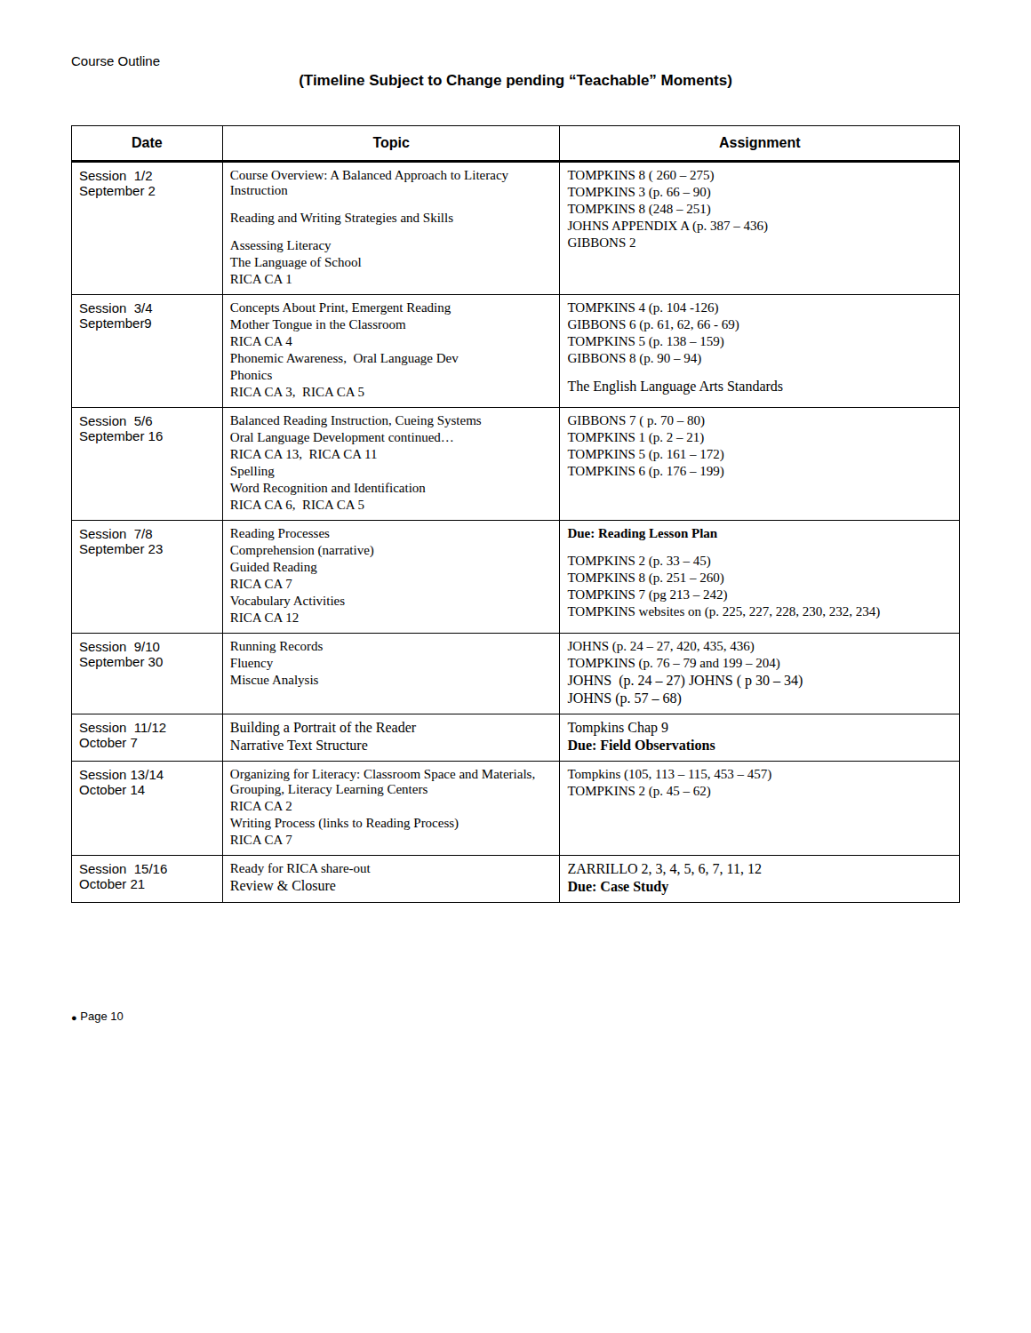Course Outline
(Timeline Subject to Change pending “Teachable” Moments)
| Date | Topic | Assignment |
| --- | --- | --- |
| Session 1/2 September 2 | Course Overview: A Balanced Approach to Literacy Instruction Reading and Writing Strategies and Skills Assessing Literacy The Language of School RICA CA 1 | TOMPKINS 8 ( 260 – 275) TOMPKINS 3 (p. 66 – 90) TOMPKINS 8 (248 – 251) JOHNS APPENDIX A (p. 387 – 436) GIBBONS 2 |
| Session 3/4 September9 | Concepts About Print, Emergent Reading Mother Tongue in the Classroom RICA CA 4 Phonemic Awareness, Oral Language Dev Phonics RICA CA 3, RICA CA 5 | TOMPKINS 4 (p. 104 -126) GIBBONS 6 (p. 61, 62, 66 - 69) TOMPKINS 5 (p. 138 – 159) GIBBONS 8 (p. 90 – 94) The English Language Arts Standards |
| Session 5/6 September 16 | Balanced Reading Instruction, Cueing Systems Oral Language Development continued… RICA CA 13, RICA CA 11 Spelling Word Recognition and Identification RICA CA 6, RICA CA 5 | GIBBONS 7 ( p. 70 – 80) TOMPKINS 1 (p. 2 – 21) TOMPKINS 5 (p. 161 – 172) TOMPKINS 6 (p. 176 – 199) |
| Session 7/8 September 23 | Reading Processes Comprehension (narrative) Guided Reading RICA CA 7 Vocabulary Activities RICA CA 12 | Due: Reading Lesson Plan TOMPKINS 2 (p. 33 – 45) TOMPKINS 8 (p. 251 – 260) TOMPKINS 7 (pg 213 – 242) TOMPKINS websites on (p. 225, 227, 228, 230, 232, 234) |
| Session 9/10 September 30 | Running Records Fluency Miscue Analysis | JOHNS (p. 24 – 27, 420, 435, 436) TOMPKINS (p. 76 – 79 and 199 – 204) JOHNS (p. 24 – 27) JOHNS ( p 30 – 34) JOHNS (p. 57 – 68) |
| Session 11/12 October 7 | Building a Portrait of the Reader Narrative Text Structure | Tompkins Chap 9 Due: Field Observations |
| Session 13/14 October 14 | Organizing for Literacy: Classroom Space and Materials, Grouping, Literacy Learning Centers RICA CA 2 Writing Process (links to Reading Process) RICA CA 7 | Tompkins (105, 113 – 115, 453 – 457) TOMPKINS 2 (p. 45 – 62) |
| Session 15/16 October 21 | Ready for RICA share-out Review & Closure | ZARRILLO 2, 3, 4, 5, 6, 7, 11, 12 Due: Case Study |
● Page 10